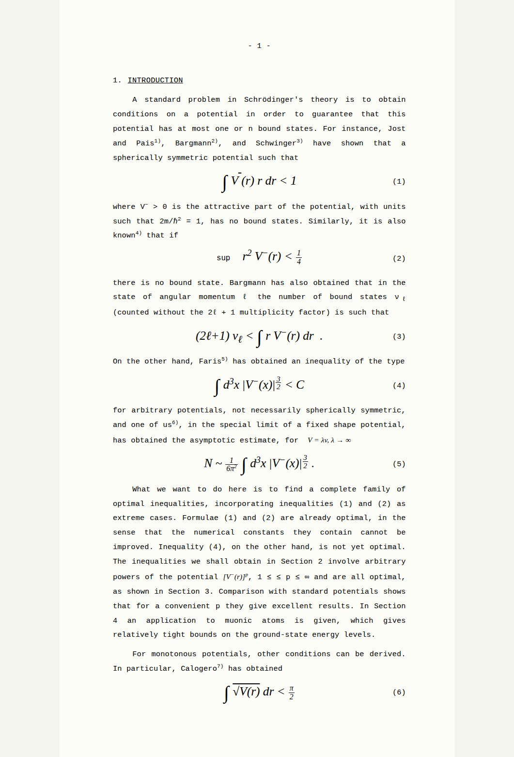- 1 -
1. INTRODUCTION
A standard problem in Schrödinger's theory is to obtain conditions on a potential in order to guarantee that this potential has at most one or n bound states. For instance, Jost and Pais1), Bargmann2), and Schwinger3) have shown that a spherically symmetric potential such that
∫ V (r) r dr < 1
(1)
where V− > 0 is the attractive part of the potential, with units such that 2m/ℏ2 = 1, has no bound states. Similarly, it is also known4) that if
sup r2 V−(r) < 14
(2)
there is no bound state. Bargmann has also obtained that in the state of angular momentum ℓ the number of bound states νℓ (counted without the 2ℓ + 1 multiplicity factor) is such that
(2ℓ+1) νℓ < ∫ r V−(r) dr .
(3)
On the other hand, Faris5) has obtained an inequality of the type
∫ d3x |V−(x)|32 < C
(4)
for arbitrary potentials, not necessarily spherically symmetric, and one of us6), in the special limit of a fixed shape potential, has obtained the asymptotic estimate, for V = λv, λ → ∞
N ~ 16π2 ∫ d3x |V−(x)|32 .
(5)
What we want to do here is to find a complete family of optimal inequalities, incorporating inequalities (1) and (2) as extreme cases. Formulae (1) and (2) are already optimal, in the sense that the numerical constants they contain cannot be improved. Inequality (4), on the other hand, is not yet optimal. The inequalities we shall obtain in Section 2 involve arbitrary powers of the potential [V−(r)]p, 1 ≤ ≤ p ≤ ∞ and are all optimal, as shown in Section 3. Comparison with standard potentials shows that for a convenient p they give excellent results. In Section 4 an application to muonic atoms is given, which gives relatively tight bounds on the ground-state energy levels.
For monotonous potentials, other conditions can be derived. In particular, Calogero7) has obtained
∫ √V(r) dr < π 2
(6)